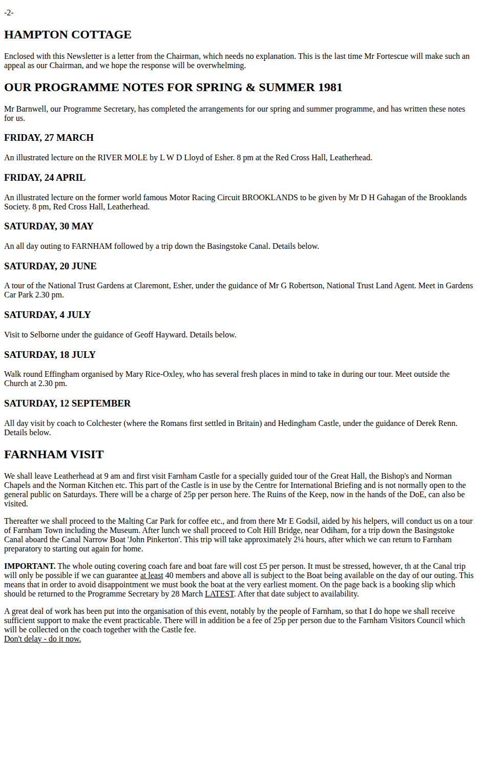-2-
HAMPTON COTTAGE
Enclosed with this Newsletter is a letter from the Chairman, which needs no explanation. This is the last time Mr Fortescue will make such an appeal as our Chairman, and we hope the response will be overwhelming.
OUR PROGRAMME NOTES FOR SPRING & SUMMER 1981
Mr Barnwell, our Programme Secretary, has completed the arrangements for our spring and summer programme, and has written these notes for us.
FRIDAY, 27 MARCH
An illustrated lecture on the RIVER MOLE by L W D Lloyd of Esher. 8 pm at the Red Cross Hall, Leatherhead.
FRIDAY, 24 APRIL
An illustrated lecture on the former world famous Motor Racing Circuit BROOKLANDS to be given by Mr D H Gahagan of the Brooklands Society. 8 pm, Red Cross Hall, Leatherhead.
SATURDAY, 30 MAY
An all day outing to FARNHAM followed by a trip down the Basingstoke Canal. Details below.
SATURDAY, 20 JUNE
A tour of the National Trust Gardens at Claremont, Esher, under the guidance of Mr G Robertson, National Trust Land Agent. Meet in Gardens Car Park 2.30 pm.
SATURDAY, 4 JULY
Visit to Selborne under the guidance of Geoff Hayward. Details below.
SATURDAY, 18 JULY
Walk round Effingham organised by Mary Rice-Oxley, who has several fresh places in mind to take in during our tour. Meet outside the Church at 2.30 pm.
SATURDAY, 12 SEPTEMBER
All day visit by coach to Colchester (where the Romans first settled in Britain) and Hedingham Castle, under the guidance of Derek Renn. Details below.
FARNHAM VISIT
We shall leave Leatherhead at 9 am and first visit Farnham Castle for a specially guided tour of the Great Hall, the Bishop's and Norman Chapels and the Norman Kitchen etc. This part of the Castle is in use by the Centre for International Briefing and is not normally open to the general public on Saturdays. There will be a charge of 25p per person here. The Ruins of the Keep, now in the hands of the DoE, can also be visited.
Thereafter we shall proceed to the Malting Car Park for coffee etc., and from there Mr E Godsil, aided by his helpers, will conduct us on a tour of Farnham Town including the Museum. After lunch we shall proceed to Colt Hill Bridge, near Odiham, for a trip down the Basingstoke Canal aboard the Canal Narrow Boat 'John Pinkerton'. This trip will take approximately 2¼ hours, after which we can return to Farnham preparatory to starting out again for home.
IMPORTANT. The whole outing covering coach fare and boat fare will cost £5 per person. It must be stressed, however, th at the Canal trip will only be possible if we can guarantee at least 40 members and above all is subject to the Boat being available on the day of our outing. This means that in order to avoid disappointment we must book the boat at the very earliest moment. On the page back is a booking slip which should be returned to the Programme Secretary by 28 March LATEST. After that date subject to availability.
A great deal of work has been put into the organisation of this event, notably by the people of Farnham, so that I do hope we shall receive sufficient support to make the event practicable. There will in addition be a fee of 25p per person due to the Farnham Visitors Council which will be collected on the coach together with the Castle fee.
Don't delay - do it now.